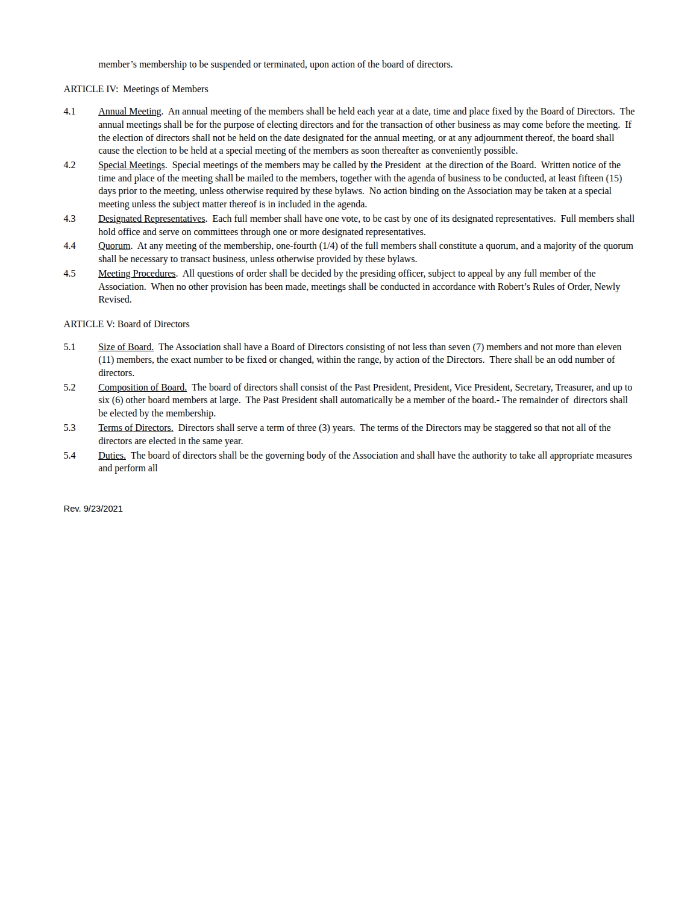member’s membership to be suspended or terminated, upon action of the board of directors.
ARTICLE IV: Meetings of Members
4.1 Annual Meeting. An annual meeting of the members shall be held each year at a date, time and place fixed by the Board of Directors. The annual meetings shall be for the purpose of electing directors and for the transaction of other business as may come before the meeting. If the election of directors shall not be held on the date designated for the annual meeting, or at any adjournment thereof, the board shall cause the election to be held at a special meeting of the members as soon thereafter as conveniently possible.
4.2 Special Meetings. Special meetings of the members may be called by the President at the direction of the Board. Written notice of the time and place of the meeting shall be mailed to the members, together with the agenda of business to be conducted, at least fifteen (15) days prior to the meeting, unless otherwise required by these bylaws. No action binding on the Association may be taken at a special meeting unless the subject matter thereof is in included in the agenda.
4.3 Designated Representatives. Each full member shall have one vote, to be cast by one of its designated representatives. Full members shall hold office and serve on committees through one or more designated representatives.
4.4 Quorum. At any meeting of the membership, one-fourth (1/4) of the full members shall constitute a quorum, and a majority of the quorum shall be necessary to transact business, unless otherwise provided by these bylaws.
4.5 Meeting Procedures. All questions of order shall be decided by the presiding officer, subject to appeal by any full member of the Association. When no other provision has been made, meetings shall be conducted in accordance with Robert’s Rules of Order, Newly Revised.
ARTICLE V: Board of Directors
5.1 Size of Board. The Association shall have a Board of Directors consisting of not less than seven (7) members and not more than eleven (11) members, the exact number to be fixed or changed, within the range, by action of the Directors. There shall be an odd number of directors.
5.2 Composition of Board. The board of directors shall consist of the Past President, President, Vice President, Secretary, Treasurer, and up to six (6) other board members at large. The Past President shall automatically be a member of the board.- The remainder of directors shall be elected by the membership.
5.3 Terms of Directors. Directors shall serve a term of three (3) years. The terms of the Directors may be staggered so that not all of the directors are elected in the same year.
5.4 Duties. The board of directors shall be the governing body of the Association and shall have the authority to take all appropriate measures and perform all
Rev. 9/23/2021